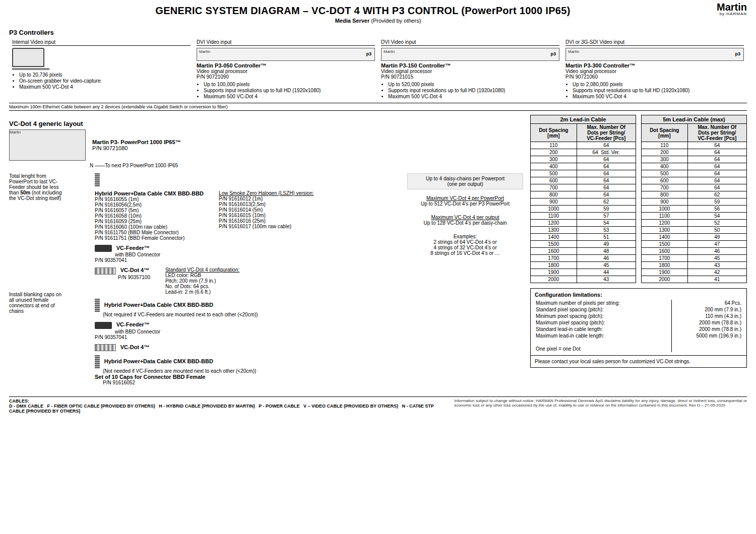Martinby HARMAN
GENERIC SYSTEM DIAGRAM – VC-DOT 4 WITH P3 CONTROL (PowerPort 1000 IP65)
Media Server (Provided by others)
P3 Controllers
| Internal Video input Up to 20,736 pixels On-screen grabber for video-capture Maximum 500 VC-Dot 4 | DVI Video input Martin p3 Martin P3-050 Controller™ Video signal processor P/N 90721090 Up to 100,000 pixels Supports input resolutions up to full HD (1920x1080) Maximum 500 VC-Dot 4 | DVI Video input Martin p3 Martin P3-150 Controller™ Video signal processor P/N 90721015 Up to 520,000 pixels Supports input resolutions up to full HD (1920x1080) Maximum 500 VC-Dot 4 | DVI or 3G-SDI Video input Martin p3 Martin P3-300 Controller™ Video signal processor P/N 90721060 Up to 2,080,000 pixels Supports input resolutions up to full HD (1920x1080) Maximum 500 VC-Dot 4 |
Maximum 100m Ethernet Cable between any 2 devices (extendable via Gigabit Switch or conversion to fiber)
VC-Dot 4 generic layout
Martin
Martin P3- PowerPort 1000 IP65™
P/N 90721080
N ——To next P3 PowerPort 1000 IP65
Total lenght from PowerPort to last VC-Feeder should be less than 50m (not including the VC-Dot string itself)
Install blanking caps on all unused female connectors at end of chains
Up to 4 daisy-chains per Powerport
(one per output)
Maximum VC-Dot 4 per PowerPort
Up to 512 VC-Dot 4’s per P3 PowerPort
Maximum VC-Dot 4 per output
Up to 128 VC-Dot 4’s per daisy-chain
Examples:
2 strings of 64 VC-Dot 4’s or
4 strings of 32 VC-Dot 4’s or
8 strings of 16 VC-Dot 4’s or …
Hybrid Power+Data Cable CMX BBD-BBD
P/N 91616055 (1m)
P/N 91616056(2,5m)
P/N 91616057 (5m)
P/N 91616058 (10m)
P/N 91616059 (25m)
P/N 91616060 (100m raw cable)
P/N 91611750 (BBD Male Connector)
P/N 91611751 (BBD Female Connector)
Low Smoke Zero Halogen (LSZH) version:
P/N 91616012 (1m)
P/N 91616013(2,5m)
P/N 91616014 (5m)
P/N 91616015 (10m)
P/N 91616016 (25m)
P/N 91616017 (100m raw cable)
VC-Feeder™
with BBD Connector
P/N 90357041
VC-Dot 4™
P/N 90357100
Standard VC-Dot 4 configuration:
LED color: RGB
Pitch: 200 mm (7.9 in.)
No. of Dots: 64 pcs.
Lead-in: 2 m (6.6 ft.)
Hybrid Power+Data Cable CMX BBD-BBD
(Not required if VC-Feeders are mounted next to each other (<20cm))
VC-Feeder™
with BBD Connector
P/N 90357041
VC-Dot 4™
Hybrid Power+Data Cable CMX BBD-BBD
(Not needed if VC-Feeders are mounted next to each other (<20cm))
Set of 10 Caps for Connector BBD Female
P/N 91616052
2m Lead-in Cable
| Dot Spacing [mm] | Max. Number Of Dots per String/ VC-Feeder [Pcs] |
| --- | --- |
| 110 | 64 |
| 200 | 64 Std. Ver. |
| 300 | 64 |
| 400 | 64 |
| 500 | 64 |
| 600 | 64 |
| 700 | 64 |
| 800 | 64 |
| 900 | 62 |
| 1000 | 59 |
| 1100 | 57 |
| 1200 | 54 |
| 1300 | 53 |
| 1400 | 51 |
| 1500 | 49 |
| 1600 | 48 |
| 1700 | 46 |
| 1800 | 45 |
| 1900 | 44 |
| 2000 | 43 |
5m Lead-in Cable (max)
| Dot Spacing [mm] | Max. Number Of Dots per String/ VC-Feeder [Pcs] |
| --- | --- |
| 110 | 64 |
| 200 | 64 |
| 300 | 64 |
| 400 | 64 |
| 500 | 64 |
| 600 | 64 |
| 700 | 64 |
| 800 | 62 |
| 900 | 59 |
| 1000 | 56 |
| 1100 | 54 |
| 1200 | 52 |
| 1300 | 50 |
| 1400 | 49 |
| 1500 | 47 |
| 1600 | 46 |
| 1700 | 45 |
| 1800 | 43 |
| 1900 | 42 |
| 2000 | 41 |
Configuration limitations:
| Maximum number of pixels per string: | 64 Pcs. |
| Standard pixel spacing (pitch): | 200 mm (7.9 in.) |
| Minimum pixel spacing (pitch): | 110 mm (4.3 in.) |
| Maximum pixel spacing (pitch): | 2000 mm (78.8 in.) |
| Standard lead-in cable length: | 2000 mm (78.8 in.) |
| Maximum lead-in cable length: | 5000 mm (196.9 in.) |
| One pixel = one Dot | |
Please contact your local sales person for customized VC-Dot strings.
CABLES:
D - DMX CABLE F - FIBER OPTIC CABLE (PROVIDED BY OTHERS) H - HYBRID CABLE (PROVIDED BY MARTIN) P - POWER CABLE V – VIDEO CABLE (PROVIDED BY OTHERS) N - CAT6E STP CABLE (PROVIDED BY OTHERS)
Information subject to change without notice. HARMAN Professional Denmark ApS disclaims liability for any injury, damage, direct or indirect loss, consequential or economic loss or any other loss occasioned by the use of, inability to use or reliance on the information contained in this document. Rev D – 27-05-2020